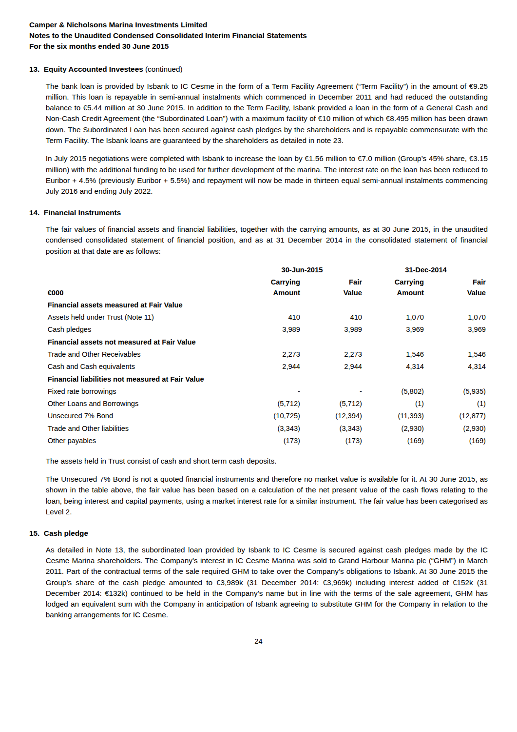Camper & Nicholsons Marina Investments Limited
Notes to the Unaudited Condensed Consolidated Interim Financial Statements
For the six months ended 30 June 2015
13. Equity Accounted Investees (continued)
The bank loan is provided by Isbank to IC Cesme in the form of a Term Facility Agreement (“Term Facility”) in the amount of €9.25 million. This loan is repayable in semi-annual instalments which commenced in December 2011 and had reduced the outstanding balance to €5.44 million at 30 June 2015. In addition to the Term Facility, Isbank provided a loan in the form of a General Cash and Non-Cash Credit Agreement (the “Subordinated Loan”) with a maximum facility of €10 million of which €8.495 million has been drawn down. The Subordinated Loan has been secured against cash pledges by the shareholders and is repayable commensurate with the Term Facility. The Isbank loans are guaranteed by the shareholders as detailed in note 23.
In July 2015 negotiations were completed with Isbank to increase the loan by €1.56 million to €7.0 million (Group’s 45% share, €3.15 million) with the additional funding to be used for further development of the marina. The interest rate on the loan has been reduced to Euribor + 4.5% (previously Euribor + 5.5%) and repayment will now be made in thirteen equal semi-annual instalments commencing July 2016 and ending July 2022.
14. Financial Instruments
The fair values of financial assets and financial liabilities, together with the carrying amounts, as at 30 June 2015, in the unaudited condensed consolidated statement of financial position, and as at 31 December 2014 in the consolidated statement of financial position at that date are as follows:
| | 30-Jun-2015 | 31-Dec-2014 |
| €000 | Carrying Amount | Fair Value | Carrying Amount | Fair Value |
| Financial assets measured at Fair Value | | | | |
| Assets held under Trust (Note 11) | 410 | 410 | 1,070 | 1,070 |
| Cash pledges | 3,989 | 3,989 | 3,969 | 3,969 |
| Financial assets not measured at Fair Value | | | | |
| Trade and Other Receivables | 2,273 | 2,273 | 1,546 | 1,546 |
| Cash and Cash equivalents | 2,944 | 2,944 | 4,314 | 4,314 |
| Financial liabilities not measured at Fair Value | | | | |
| Fixed rate borrowings | - | - | (5,802) | (5,935) |
| Other Loans and Borrowings | (5,712) | (5,712) | (1) | (1) |
| Unsecured 7% Bond | (10,725) | (12,394) | (11,393) | (12,877) |
| Trade and Other liabilities | (3,343) | (3,343) | (2,930) | (2,930) |
| Other payables | (173) | (173) | (169) | (169) |
The assets held in Trust consist of cash and short term cash deposits.
The Unsecured 7% Bond is not a quoted financial instruments and therefore no market value is available for it. At 30 June 2015, as shown in the table above, the fair value has been based on a calculation of the net present value of the cash flows relating to the loan, being interest and capital payments, using a market interest rate for a similar instrument. The fair value has been categorised as Level 2.
15. Cash pledge
As detailed in Note 13, the subordinated loan provided by Isbank to IC Cesme is secured against cash pledges made by the IC Cesme Marina shareholders. The Company’s interest in IC Cesme Marina was sold to Grand Harbour Marina plc (“GHM”) in March 2011. Part of the contractual terms of the sale required GHM to take over the Company’s obligations to Isbank. At 30 June 2015 the Group’s share of the cash pledge amounted to €3,989k (31 December 2014: €3,969k) including interest added of €152k (31 December 2014: €132k) continued to be held in the Company’s name but in line with the terms of the sale agreement, GHM has lodged an equivalent sum with the Company in anticipation of Isbank agreeing to substitute GHM for the Company in relation to the banking arrangements for IC Cesme.
24